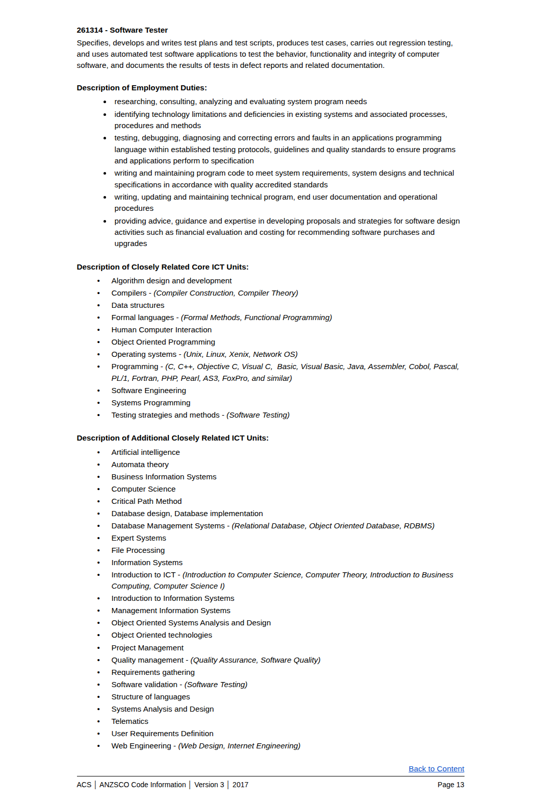261314 - Software Tester
Specifies, develops and writes test plans and test scripts, produces test cases, carries out regression testing, and uses automated test software applications to test the behavior, functionality and integrity of computer software, and documents the results of tests in defect reports and related documentation.
Description of Employment Duties:
researching, consulting, analyzing and evaluating system program needs
identifying technology limitations and deficiencies in existing systems and associated processes, procedures and methods
testing, debugging, diagnosing and correcting errors and faults in an applications programming language within established testing protocols, guidelines and quality standards to ensure programs and applications perform to specification
writing and maintaining program code to meet system requirements, system designs and technical specifications in accordance with quality accredited standards
writing, updating and maintaining technical program, end user documentation and operational procedures
providing advice, guidance and expertise in developing proposals and strategies for software design activities such as financial evaluation and costing for recommending software purchases and upgrades
Description of Closely Related Core ICT Units:
Algorithm design and development
Compilers - (Compiler Construction, Compiler Theory)
Data structures
Formal languages - (Formal Methods, Functional Programming)
Human Computer Interaction
Object Oriented Programming
Operating systems - (Unix, Linux, Xenix, Network OS)
Programming - (C, C++, Objective C, Visual C, Basic, Visual Basic, Java, Assembler, Cobol, Pascal, PL/1, Fortran, PHP, Pearl, AS3, FoxPro, and similar)
Software Engineering
Systems Programming
Testing strategies and methods - (Software Testing)
Description of Additional Closely Related ICT Units:
Artificial intelligence
Automata theory
Business Information Systems
Computer Science
Critical Path Method
Database design, Database implementation
Database Management Systems - (Relational Database, Object Oriented Database, RDBMS)
Expert Systems
File Processing
Information Systems
Introduction to ICT - (Introduction to Computer Science, Computer Theory, Introduction to Business Computing, Computer Science I)
Introduction to Information Systems
Management Information Systems
Object Oriented Systems Analysis and Design
Object Oriented technologies
Project Management
Quality management - (Quality Assurance, Software Quality)
Requirements gathering
Software validation - (Software Testing)
Structure of languages
Systems Analysis and Design
Telematics
User Requirements Definition
Web Engineering - (Web Design, Internet Engineering)
Back to Content
ACS │ ANZSCO Code Information │ Version 3 │ 2017
Page 13